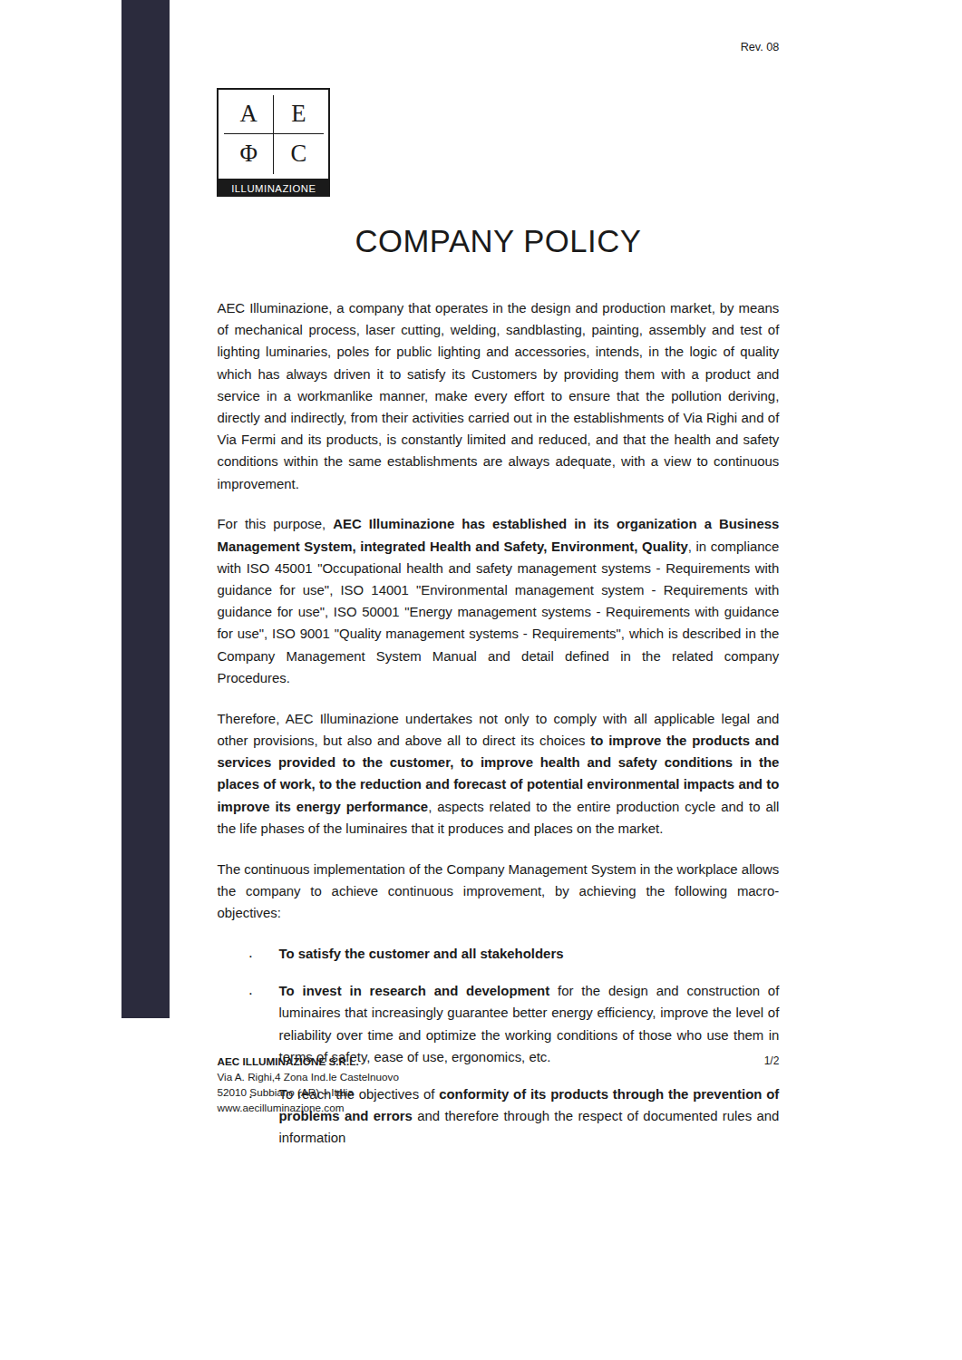Rev. 08
A
E
Φ
C
ILLUMINAZIONE
COMPANY POLICY
AEC Illuminazione, a company that operates in the design and production market, by means of mechanical process, laser cutting, welding, sandblasting, painting, assembly and test of lighting luminaries, poles for public lighting and accessories, intends, in the logic of quality which has always driven it to satisfy its Customers by providing them with a product and service in a workmanlike manner, make every effort to ensure that the pollution deriving, directly and indirectly, from their activities carried out in the establishments of Via Righi and of Via Fermi and its products, is constantly limited and reduced, and that the health and safety conditions within the same establishments are always adequate, with a view to continuous improvement.
For this purpose, AEC Illuminazione has established in its organization a Business Management System, integrated Health and Safety, Environment, Quality, in compliance with ISO 45001 "Occupational health and safety management systems - Requirements with guidance for use", ISO 14001 "Environmental management system - Requirements with guidance for use", ISO 50001 "Energy management systems - Requirements with guidance for use", ISO 9001 "Quality management systems - Requirements", which is described in the Company Management System Manual and detail defined in the related company Procedures.
Therefore, AEC Illuminazione undertakes not only to comply with all applicable legal and other provisions, but also and above all to direct its choices to improve the products and services provided to the customer, to improve health and safety conditions in the places of work, to the reduction and forecast of potential environmental impacts and to improve its energy performance, aspects related to the entire production cycle and to all the life phases of the luminaires that it produces and places on the market.
The continuous implementation of the Company Management System in the workplace allows the company to achieve continuous improvement, by achieving the following macro-objectives:
To satisfy the customer and all stakeholders
To invest in research and development for the design and construction of luminaires that increasingly guarantee better energy efficiency, improve the level of reliability over time and optimize the working conditions of those who use them in terms of safety, ease of use, ergonomics, etc.
To reach the objectives of conformity of its products through the prevention of problems and errors and therefore through the respect of documented rules and information
AEC ILLUMINAZIONE S.R.L.
Via A. Righi,4 Zona Ind.le Castelnuovo
52010 Subbiano (AR) – Italia
www.aecilluminazione.com
1/2